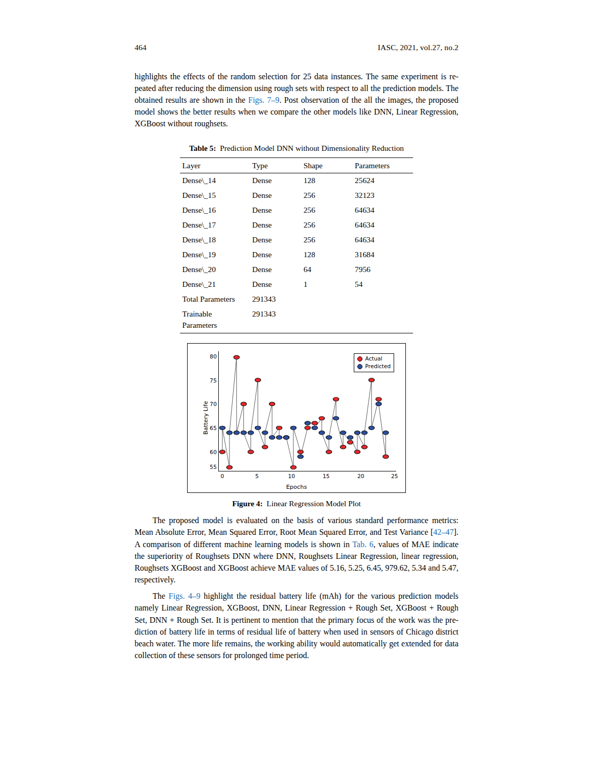464 IASC, 2021, vol.27, no.2
highlights the effects of the random selection for 25 data instances. The same experiment is repeated after reducing the dimension using rough sets with respect to all the prediction models. The obtained results are shown in the Figs. 7–9. Post observation of the all the images, the proposed model shows the better results when we compare the other models like DNN, Linear Regression, XGBoost without roughsets.
Table 5: Prediction Model DNN without Dimensionality Reduction
| Layer | Type | Shape | Parameters |
| --- | --- | --- | --- |
| Dense\_14 | Dense | 128 | 25624 |
| Dense\_15 | Dense | 256 | 32123 |
| Dense\_16 | Dense | 256 | 64634 |
| Dense\_17 | Dense | 256 | 64634 |
| Dense\_18 | Dense | 256 | 64634 |
| Dense\_19 | Dense | 128 | 31684 |
| Dense\_20 | Dense | 64 | 7956 |
| Dense\_21 | Dense | 1 | 54 |
| Total Parameters | 291343 | | |
| Trainable Parameters | 291343 | | |
Battery Life
Epochs
80 75 70 65 60 55 0 5 10 15 20 25
Actual
Predicted
Figure 4: Linear Regression Model Plot
The proposed model is evaluated on the basis of various standard performance metrics: Mean Absolute Error, Mean Squared Error, Root Mean Squared Error, and Test Variance [42–47]. A comparison of different machine learning models is shown in Tab. 6, values of MAE indicate the superiority of Roughsets DNN where DNN, Roughsets Linear Regression, linear regression, Roughsets XGBoost and XGBoost achieve MAE values of 5.16, 5.25, 6.45, 979.62, 5.34 and 5.47, respectively.
The Figs. 4–9 highlight the residual battery life (mAh) for the various prediction models namely Linear Regression, XGBoost, DNN, Linear Regression + Rough Set, XGBoost + Rough Set, DNN + Rough Set. It is pertinent to mention that the primary focus of the work was the prediction of battery life in terms of residual life of battery when used in sensors of Chicago district beach water. The more life remains, the working ability would automatically get extended for data collection of these sensors for prolonged time period.